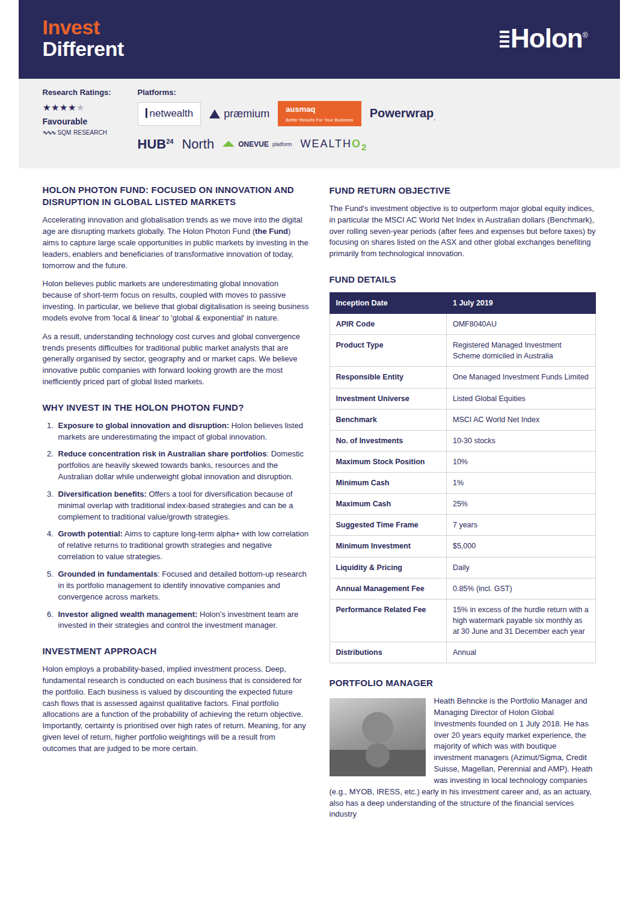Invest Different
Holon®
Research Ratings:
★★★★★
Favourable
∿∿∿ SQM RESEARCH
Platforms:
netwealth præmium ausmaqBetter Results For Your Business Powerwrap.
HUB24 North ONEVUE
platform WEALTHO2
Holon Photon Fund: Focused on innovation and disruption in global listed markets
Accelerating innovation and globalisation trends as we move into the digital age are disrupting markets globally. The Holon Photon Fund (the Fund) aims to capture large scale opportunities in public markets by investing in the leaders, enablers and beneficiaries of transformative innovation of today, tomorrow and the future.
Holon believes public markets are underestimating global innovation because of short-term focus on results, coupled with moves to passive investing. In particular, we believe that global digitalisation is seeing business models evolve from 'local & linear' to 'global & exponential' in nature.
As a result, understanding technology cost curves and global convergence trends presents difficulties for traditional public market analysts that are generally organised by sector, geography and or market caps. We believe innovative public companies with forward looking growth are the most inefficiently priced part of global listed markets.
Why invest in the Holon Photon Fund?
Exposure to global innovation and disruption: Holon believes listed markets are underestimating the impact of global innovation.
Reduce concentration risk in Australian share portfolios: Domestic portfolios are heavily skewed towards banks, resources and the Australian dollar while underweight global innovation and disruption.
Diversification benefits: Offers a tool for diversification because of minimal overlap with traditional index-based strategies and can be a complement to traditional value/growth strategies.
Growth potential: Aims to capture long-term alpha+ with low correlation of relative returns to traditional growth strategies and negative correlation to value strategies.
Grounded in fundamentals: Focused and detailed bottom-up research in its portfolio management to identify innovative companies and convergence across markets.
Investor aligned wealth management: Holon's investment team are invested in their strategies and control the investment manager.
Investment approach
Holon employs a probability-based, implied investment process. Deep, fundamental research is conducted on each business that is considered for the portfolio. Each business is valued by discounting the expected future cash flows that is assessed against qualitative factors. Final portfolio allocations are a function of the probability of achieving the return objective. Importantly, certainty is prioritised over high rates of return. Meaning, for any given level of return, higher portfolio weightings will be a result from outcomes that are judged to be more certain.
Fund return objective
The Fund's investment objective is to outperform major global equity indices, in particular the MSCI AC World Net Index in Australian dollars (Benchmark), over rolling seven-year periods (after fees and expenses but before taxes) by focusing on shares listed on the ASX and other global exchanges benefiting primarily from technological innovation.
Fund details
| Inception Date | 1 July 2019 |
| --- | --- |
| APIR Code | OMF8040AU |
| Product Type | Registered Managed Investment Scheme domiciled in Australia |
| Responsible Entity | One Managed Investment Funds Limited |
| Investment Universe | Listed Global Equities |
| Benchmark | MSCI AC World Net Index |
| No. of Investments | 10-30 stocks |
| Maximum Stock Position | 10% |
| Minimum Cash | 1% |
| Maximum Cash | 25% |
| Suggested Time Frame | 7 years |
| Minimum Investment | $5,000 |
| Liquidity & Pricing | Daily |
| Annual Management Fee | 0.85% (incl. GST) |
| Performance Related Fee | 15% in excess of the hurdle return with a high watermark payable six monthly as at 30 June and 31 December each year |
| Distributions | Annual |
Portfolio manager
Heath Behncke is the Portfolio Manager and Managing Director of Holon Global Investments founded on 1 July 2018. He has over 20 years equity market experience, the majority of which was with boutique investment managers (Azimut/Sigma, Credit Suisse, Magellan, Perennial and AMP). Heath was investing in local technology companies (e.g., MYOB, IRESS, etc.) early in his investment career and, as an actuary, also has a deep understanding of the structure of the financial services industry